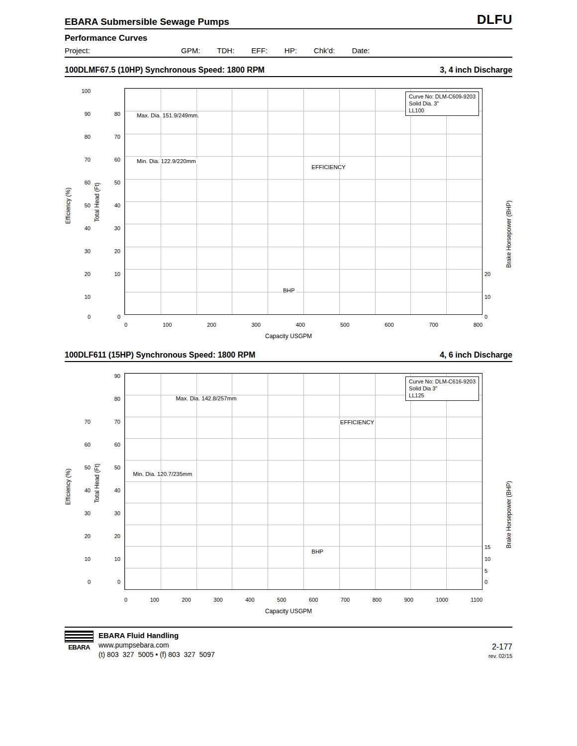EBARA Submersible Sewage Pumps
DLFU
Performance Curves
Project:
GPM:
TDH:
EFF:
HP:
Chk’d:
Date:
100DLMF67.5 (10HP) Synchronous Speed: 1800 RPM 3, 4 inch Discharge
Efficiency (%)
Total Head (Ft)
Brake Horsepower (BHP)
100
90
80
70
60
50
40
30
20
10
0
80
70
60
50
40
30
20
10
0
20
10
0
Curve No: DLM-C609-9203
Solid Dia. 3"
LL100
Max. Dia. 151.9/249mm.
Min. Dia. 122.9/220mm
EFFICIENCY
BHP
0100200300 400500600700800
Capacity USGPM
100DLF611 (15HP) Synchronous Speed: 1800 RPM 4, 6 inch Discharge
Efficiency (%)
Total Head (Ft)
Brake Horsepower (BHP)
70
60
50
40
30
20
10
0
90
80
70
60
50
40
30
20
10
0
15
10
5
0
Curve No: DLM-C616-9203
Solid Dia 3"
LL125
Max. Dia. 142.8/257mm
Min. Dia. 120.7/235mm
EFFICIENCY
BHP
0100200300400 500600700800 90010001100
Capacity USGPM
EBARA
EBARA Fluid Handling
www.pumpsebara.com
(t) 803 327 5005 • (f) 803 327 5097
2-177
rev. 02/15